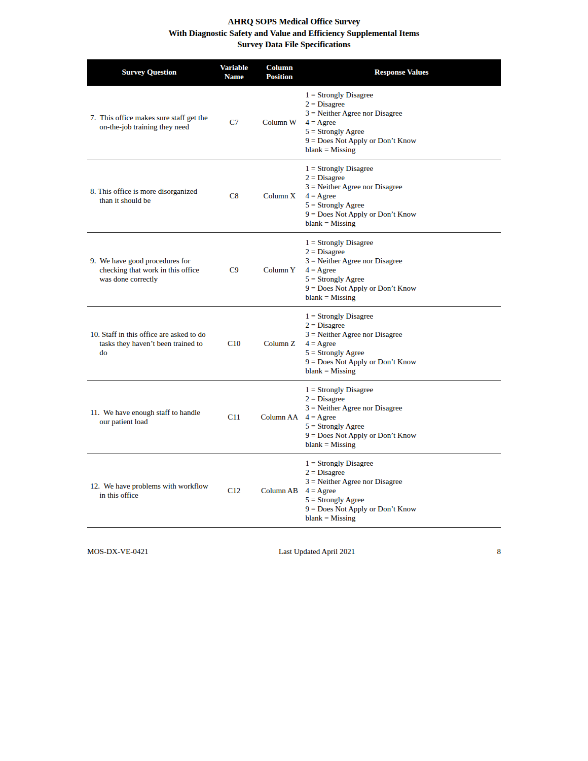AHRQ SOPS Medical Office Survey
With Diagnostic Safety and Value and Efficiency Supplemental Items
Survey Data File Specifications
| Survey Question | Variable Name | Column Position | Response Values |
| --- | --- | --- | --- |
| 7. This office makes sure staff get the on-the-job training they need | C7 | Column W | 1 = Strongly Disagree 2 = Disagree 3 = Neither Agree nor Disagree 4 = Agree 5 = Strongly Agree 9 = Does Not Apply or Don’t Know blank = Missing |
| 8. This office is more disorganized than it should be | C8 | Column X | 1 = Strongly Disagree 2 = Disagree 3 = Neither Agree nor Disagree 4 = Agree 5 = Strongly Agree 9 = Does Not Apply or Don’t Know blank = Missing |
| 9. We have good procedures for checking that work in this office was done correctly | C9 | Column Y | 1 = Strongly Disagree 2 = Disagree 3 = Neither Agree nor Disagree 4 = Agree 5 = Strongly Agree 9 = Does Not Apply or Don’t Know blank = Missing |
| 10. Staff in this office are asked to do tasks they haven’t been trained to do | C10 | Column Z | 1 = Strongly Disagree 2 = Disagree 3 = Neither Agree nor Disagree 4 = Agree 5 = Strongly Agree 9 = Does Not Apply or Don’t Know blank = Missing |
| 11. We have enough staff to handle our patient load | C11 | Column AA | 1 = Strongly Disagree 2 = Disagree 3 = Neither Agree nor Disagree 4 = Agree 5 = Strongly Agree 9 = Does Not Apply or Don’t Know blank = Missing |
| 12. We have problems with workflow in this office | C12 | Column AB | 1 = Strongly Disagree 2 = Disagree 3 = Neither Agree nor Disagree 4 = Agree 5 = Strongly Agree 9 = Does Not Apply or Don’t Know blank = Missing |
MOS-DX-VE-0421
Last Updated April 2021
8